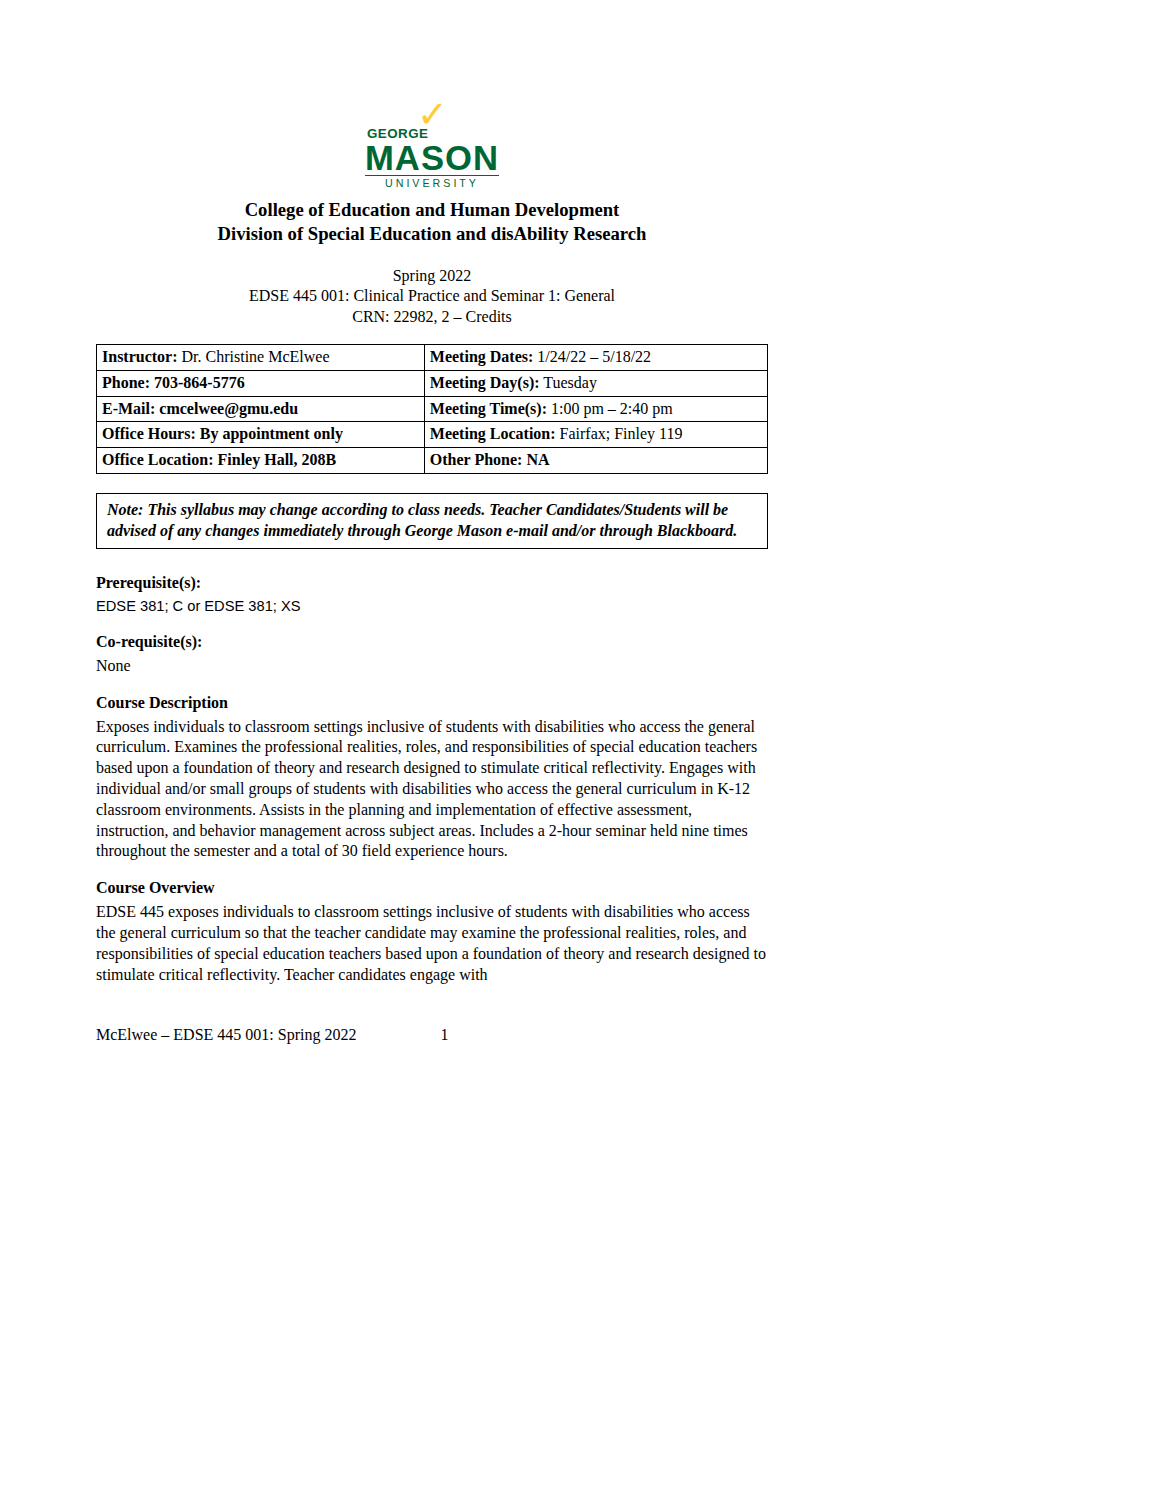✓ GEORGE MASON UNIVERSITY
College of Education and Human Development
Division of Special Education and disAbility Research
Spring 2022
EDSE 445 001: Clinical Practice and Seminar 1: General
CRN: 22982, 2 – Credits
| Instructor: Dr. Christine McElwee | Meeting Dates: 1/24/22 – 5/18/22 |
| Phone: 703-864-5776 | Meeting Day(s): Tuesday |
| E-Mail: cmcelwee@gmu.edu | Meeting Time(s): 1:00 pm – 2:40 pm |
| Office Hours: By appointment only | Meeting Location: Fairfax; Finley 119 |
| Office Location: Finley Hall, 208B | Other Phone: NA |
Note: This syllabus may change according to class needs. Teacher Candidates/Students will be advised of any changes immediately through George Mason e-mail and/or through Blackboard.
Prerequisite(s):
EDSE 381; C or EDSE 381; XS
Co-requisite(s):
None
Course Description
Exposes individuals to classroom settings inclusive of students with disabilities who access the general curriculum. Examines the professional realities, roles, and responsibilities of special education teachers based upon a foundation of theory and research designed to stimulate critical reflectivity. Engages with individual and/or small groups of students with disabilities who access the general curriculum in K-12 classroom environments. Assists in the planning and implementation of effective assessment, instruction, and behavior management across subject areas. Includes a 2-hour seminar held nine times throughout the semester and a total of 30 field experience hours.
Course Overview
EDSE 445 exposes individuals to classroom settings inclusive of students with disabilities who access the general curriculum so that the teacher candidate may examine the professional realities, roles, and responsibilities of special education teachers based upon a foundation of theory and research designed to stimulate critical reflectivity. Teacher candidates engage with
McElwee – EDSE 445 001: Spring 2022 1